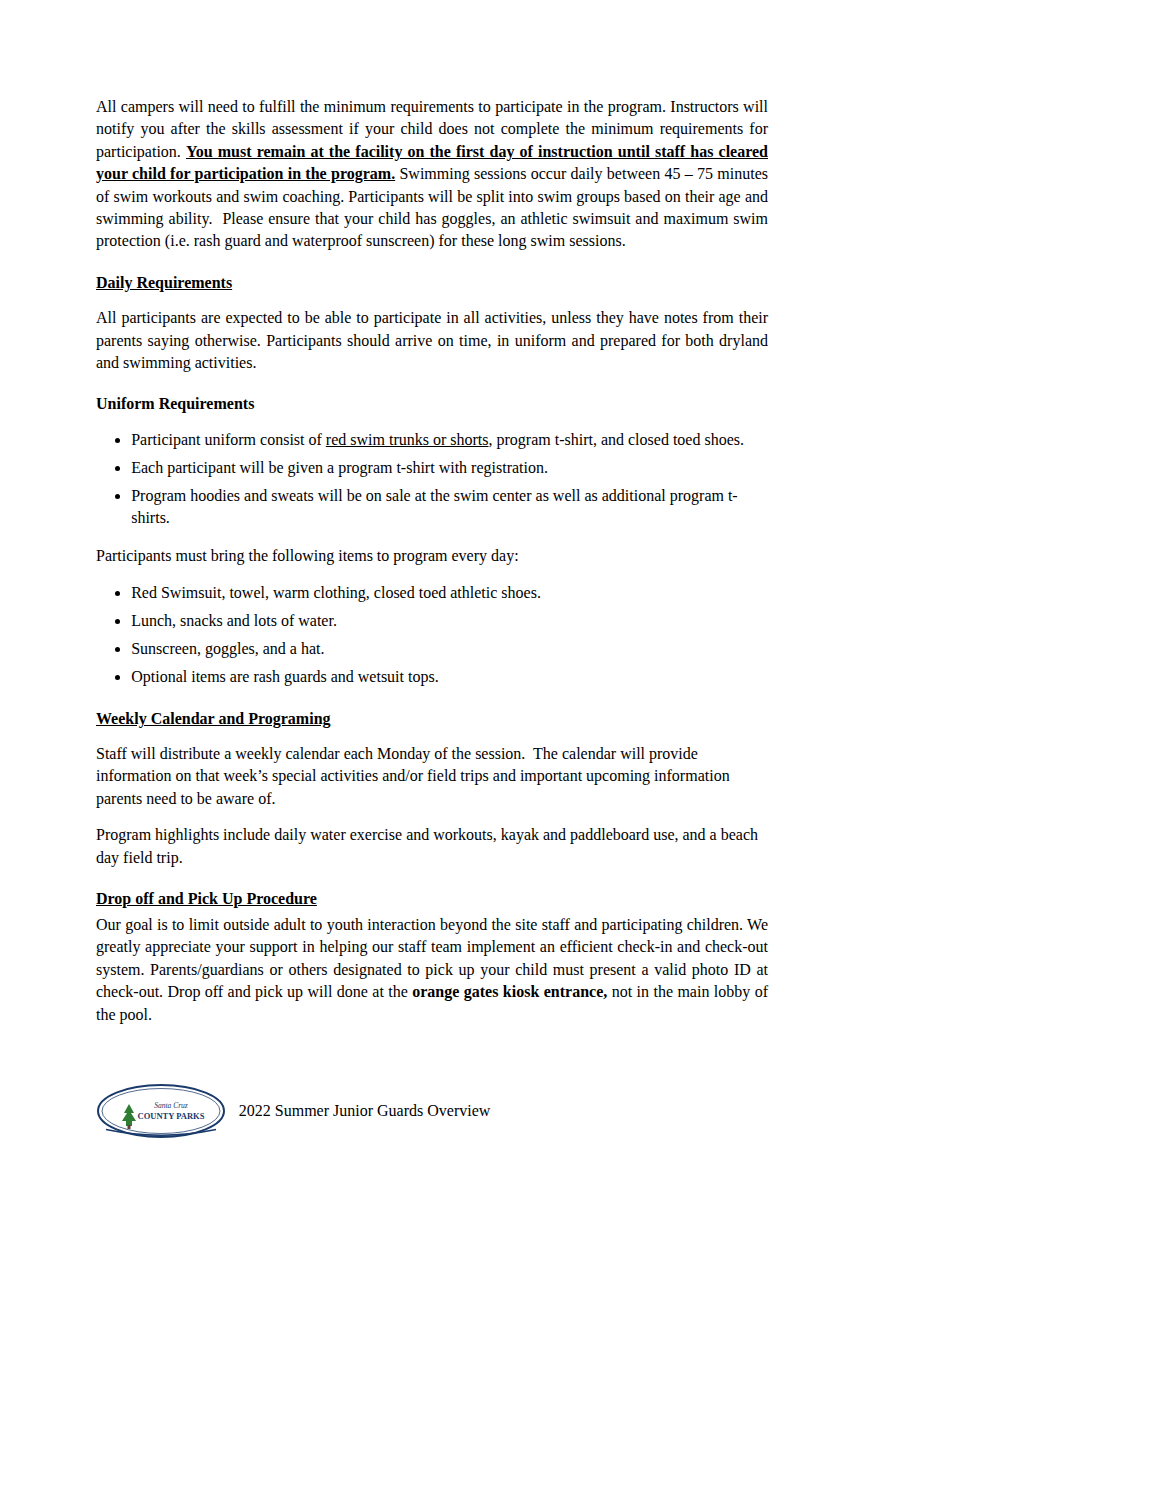All campers will need to fulfill the minimum requirements to participate in the program. Instructors will notify you after the skills assessment if your child does not complete the minimum requirements for participation. You must remain at the facility on the first day of instruction until staff has cleared your child for participation in the program. Swimming sessions occur daily between 45 – 75 minutes of swim workouts and swim coaching. Participants will be split into swim groups based on their age and swimming ability. Please ensure that your child has goggles, an athletic swimsuit and maximum swim protection (i.e. rash guard and waterproof sunscreen) for these long swim sessions.
Daily Requirements
All participants are expected to be able to participate in all activities, unless they have notes from their parents saying otherwise. Participants should arrive on time, in uniform and prepared for both dryland and swimming activities.
Uniform Requirements
Participant uniform consist of red swim trunks or shorts, program t-shirt, and closed toed shoes.
Each participant will be given a program t-shirt with registration.
Program hoodies and sweats will be on sale at the swim center as well as additional program t-shirts.
Participants must bring the following items to program every day:
Red Swimsuit, towel, warm clothing, closed toed athletic shoes.
Lunch, snacks and lots of water.
Sunscreen, goggles, and a hat.
Optional items are rash guards and wetsuit tops.
Weekly Calendar and Programing
Staff will distribute a weekly calendar each Monday of the session. The calendar will provide information on that week’s special activities and/or field trips and important upcoming information parents need to be aware of.
Program highlights include daily water exercise and workouts, kayak and paddleboard use, and a beach day field trip.
Drop off and Pick Up Procedure
Our goal is to limit outside adult to youth interaction beyond the site staff and participating children. We greatly appreciate your support in helping our staff team implement an efficient check-in and check-out system. Parents/guardians or others designated to pick up your child must present a valid photo ID at check-out. Drop off and pick up will done at the orange gates kiosk entrance, not in the main lobby of the pool.
Santa Cruz COUNTY PARKS 2022 Summer Junior Guards Overview